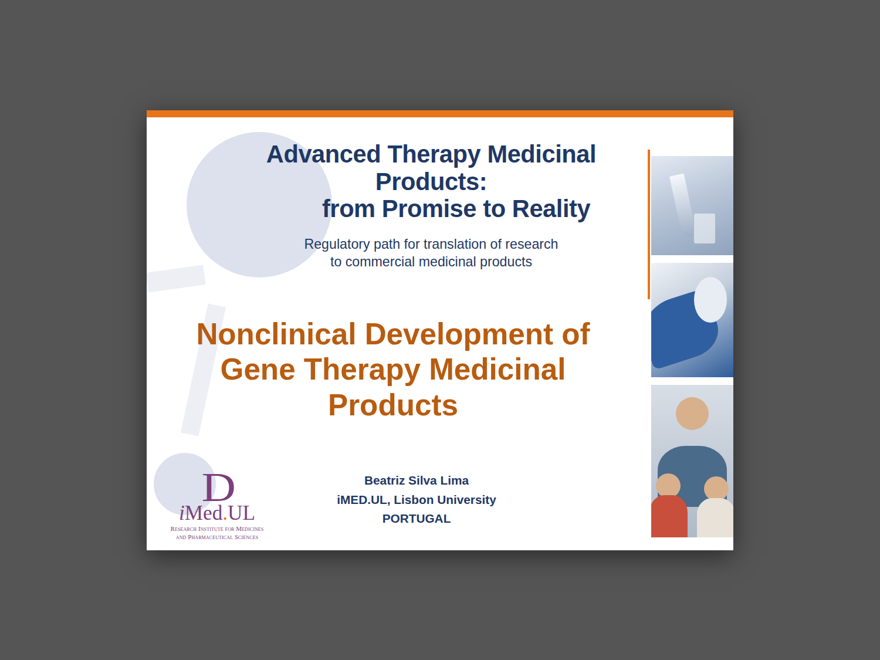Advanced Therapy Medicinal Products: from Promise to Reality
Regulatory path for translation of research
to commercial medicinal products
Nonclinical Development of Gene Therapy Medicinal Products
Beatriz Silva Lima
iMED.UL, Lisbon University
PORTUGAL
D
i Med. UL
Research Institute for Medicines
and Pharmaceutical Sciences